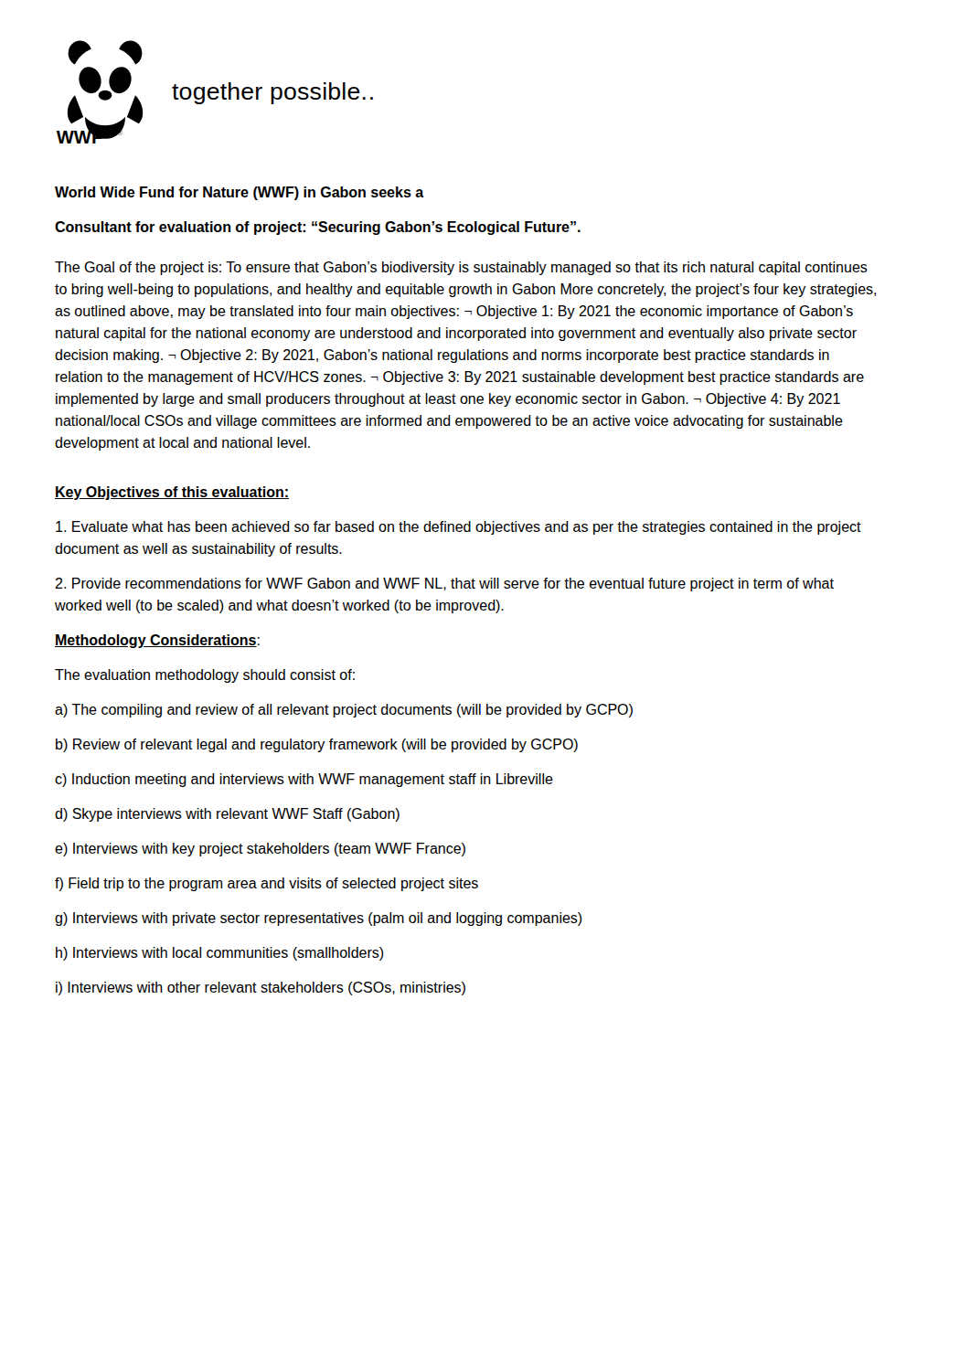WWF ®
together possible..
World Wide Fund for Nature (WWF) in Gabon seeks a
Consultant for evaluation of project: “Securing Gabon’s Ecological Future”.
The Goal of the project is: To ensure that Gabon’s biodiversity is sustainably managed so that its rich natural capital continues to bring well-being to populations, and healthy and equitable growth in Gabon More concretely, the project’s four key strategies, as outlined above, may be translated into four main objectives: ¬ Objective 1: By 2021 the economic importance of Gabon’s natural capital for the national economy are understood and incorporated into government and eventually also private sector decision making. ¬ Objective 2: By 2021, Gabon’s national regulations and norms incorporate best practice standards in relation to the management of HCV/HCS zones. ¬ Objective 3: By 2021 sustainable development best practice standards are implemented by large and small producers throughout at least one key economic sector in Gabon. ¬ Objective 4: By 2021 national/local CSOs and village committees are informed and empowered to be an active voice advocating for sustainable development at local and national level.
Key Objectives of this evaluation:
1. Evaluate what has been achieved so far based on the defined objectives and as per the strategies contained in the project document as well as sustainability of results.
2. Provide recommendations for WWF Gabon and WWF NL, that will serve for the eventual future project in term of what worked well (to be scaled) and what doesn’t worked (to be improved).
Methodology Considerations:
The evaluation methodology should consist of:
a) The compiling and review of all relevant project documents (will be provided by GCPO)
b) Review of relevant legal and regulatory framework (will be provided by GCPO)
c) Induction meeting and interviews with WWF management staff in Libreville
d) Skype interviews with relevant WWF Staff (Gabon)
e) Interviews with key project stakeholders (team WWF France)
f) Field trip to the program area and visits of selected project sites
g) Interviews with private sector representatives (palm oil and logging companies)
h) Interviews with local communities (smallholders)
i) Interviews with other relevant stakeholders (CSOs, ministries)